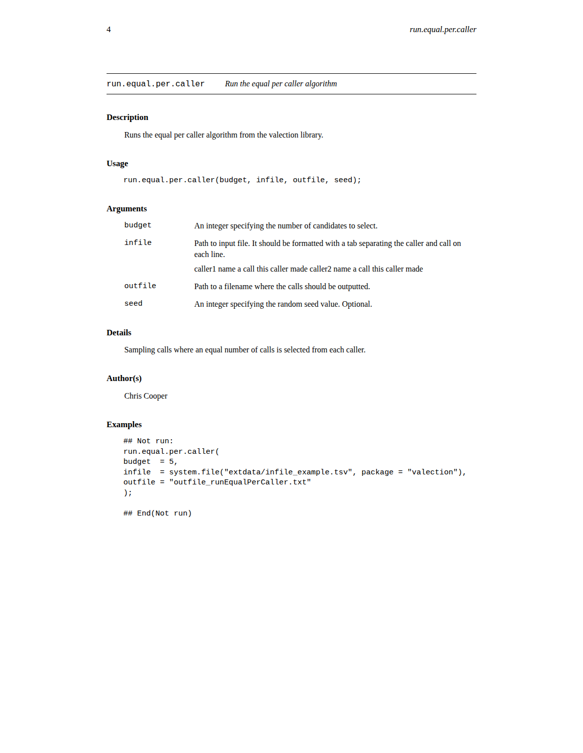4 run.equal.per.caller
run.equal.per.caller Run the equal per caller algorithm
Description
Runs the equal per caller algorithm from the valection library.
Usage
run.equal.per.caller(budget, infile, outfile, seed);
Arguments
budget
An integer specifying the number of candidates to select.
infile
Path to input file. It should be formatted with a tab separating the caller and call on each line.
caller1 name a call this caller made caller2 name a call this caller made
outfile
Path to a filename where the calls should be outputted.
seed
An integer specifying the random seed value. Optional.
Details
Sampling calls where an equal number of calls is selected from each caller.
Author(s)
Chris Cooper
Examples
## Not run: 
run.equal.per.caller(
budget  = 5,
infile  = system.file("extdata/infile_example.tsv", package = "valection"),
outfile = "outfile_runEqualPerCaller.txt"
);

## End(Not run)